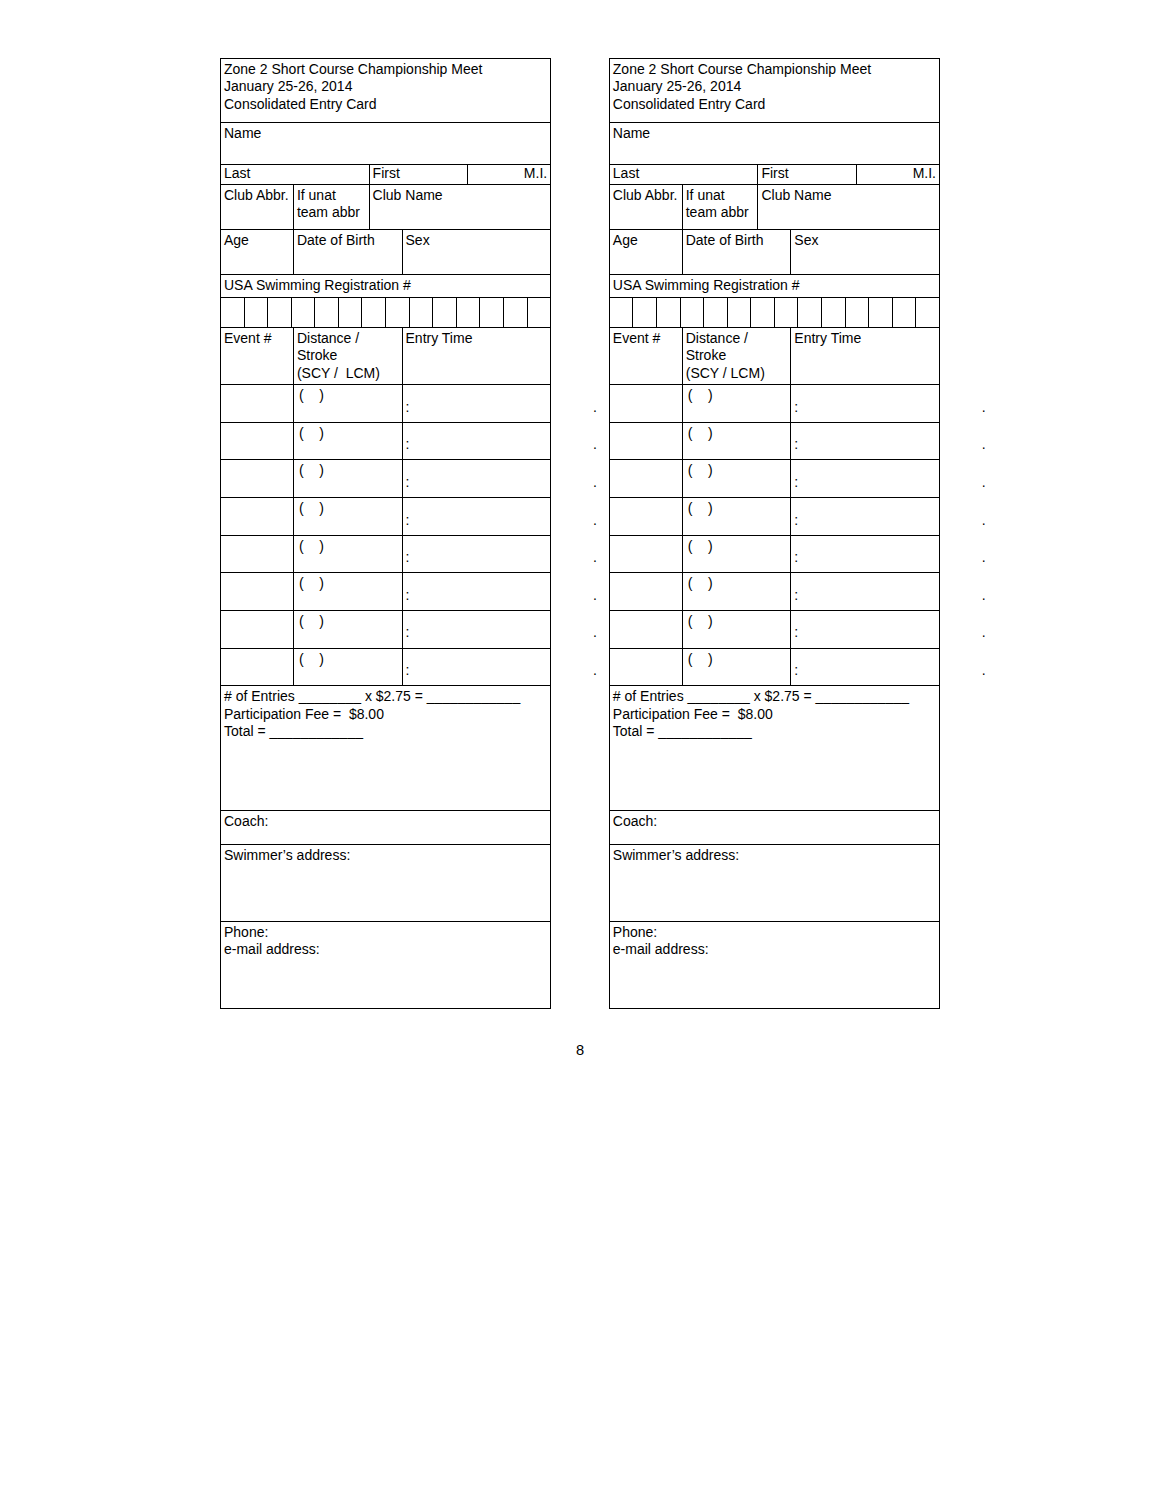| Zone 2 Short Course Championship Meet January 25-26, 2014 Consolidated Entry Card |
| Name |
| Last | First | M.I. |
| Club Abbr. | If unat team abbr | Club Name |
| Age | Date of Birth | Sex |
| USA Swimming Registration # |
| Event # | Distance / Stroke (SCY / LCM) | Entry Time |
| | ( ) | : . |
| | ( ) | : . |
| | ( ) | : . |
| | ( ) | : . |
| | ( ) | : . |
| | ( ) | : . |
| | ( ) | : . |
| | ( ) | : . |
| # of Entries ________ x $2.75 = ____________ Participation Fee = $8.00 Total = ____________ |
| Coach: |
| Swimmer’s address: |
| Phone: e-mail address: |
| Zone 2 Short Course Championship Meet January 25-26, 2014 Consolidated Entry Card |
| Name |
| Last | First | M.I. |
| Club Abbr. | If unat team abbr | Club Name |
| Age | Date of Birth | Sex |
| USA Swimming Registration # |
| Event # | Distance / Stroke (SCY / LCM) | Entry Time |
| | ( ) | : . |
| | ( ) | : . |
| | ( ) | : . |
| | ( ) | : . |
| | ( ) | : . |
| | ( ) | : . |
| | ( ) | : . |
| | ( ) | : . |
| # of Entries ________ x $2.75 = ____________ Participation Fee = $8.00 Total = ____________ |
| Coach: |
| Swimmer’s address: |
| Phone: e-mail address: |
8